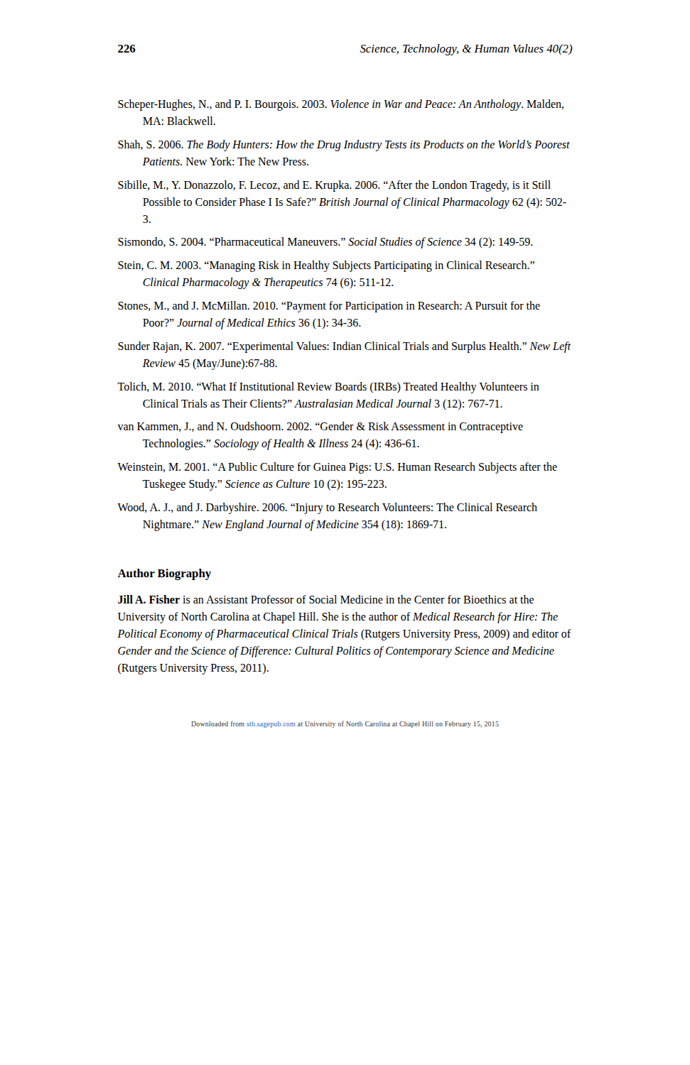226 Science, Technology, & Human Values 40(2)
Scheper-Hughes, N., and P. I. Bourgois. 2003. Violence in War and Peace: An Anthology. Malden, MA: Blackwell.
Shah, S. 2006. The Body Hunters: How the Drug Industry Tests its Products on the World’s Poorest Patients. New York: The New Press.
Sibille, M., Y. Donazzolo, F. Lecoz, and E. Krupka. 2006. “After the London Tragedy, is it Still Possible to Consider Phase I Is Safe?” British Journal of Clinical Pharmacology 62 (4): 502-3.
Sismondo, S. 2004. “Pharmaceutical Maneuvers.” Social Studies of Science 34 (2): 149-59.
Stein, C. M. 2003. “Managing Risk in Healthy Subjects Participating in Clinical Research.” Clinical Pharmacology & Therapeutics 74 (6): 511-12.
Stones, M., and J. McMillan. 2010. “Payment for Participation in Research: A Pursuit for the Poor?” Journal of Medical Ethics 36 (1): 34-36.
Sunder Rajan, K. 2007. “Experimental Values: Indian Clinical Trials and Surplus Health.” New Left Review 45 (May/June):67-88.
Tolich, M. 2010. “What If Institutional Review Boards (IRBs) Treated Healthy Volunteers in Clinical Trials as Their Clients?” Australasian Medical Journal 3 (12): 767-71.
van Kammen, J., and N. Oudshoorn. 2002. “Gender & Risk Assessment in Contraceptive Technologies.” Sociology of Health & Illness 24 (4): 436-61.
Weinstein, M. 2001. “A Public Culture for Guinea Pigs: U.S. Human Research Subjects after the Tuskegee Study.” Science as Culture 10 (2): 195-223.
Wood, A. J., and J. Darbyshire. 2006. “Injury to Research Volunteers: The Clinical Research Nightmare.” New England Journal of Medicine 354 (18): 1869-71.
Author Biography
Jill A. Fisher is an Assistant Professor of Social Medicine in the Center for Bioethics at the University of North Carolina at Chapel Hill. She is the author of Medical Research for Hire: The Political Economy of Pharmaceutical Clinical Trials (Rutgers University Press, 2009) and editor of Gender and the Science of Difference: Cultural Politics of Contemporary Science and Medicine (Rutgers University Press, 2011).
Downloaded from sth.sagepub.com at University of North Carolina at Chapel Hill on February 15, 2015